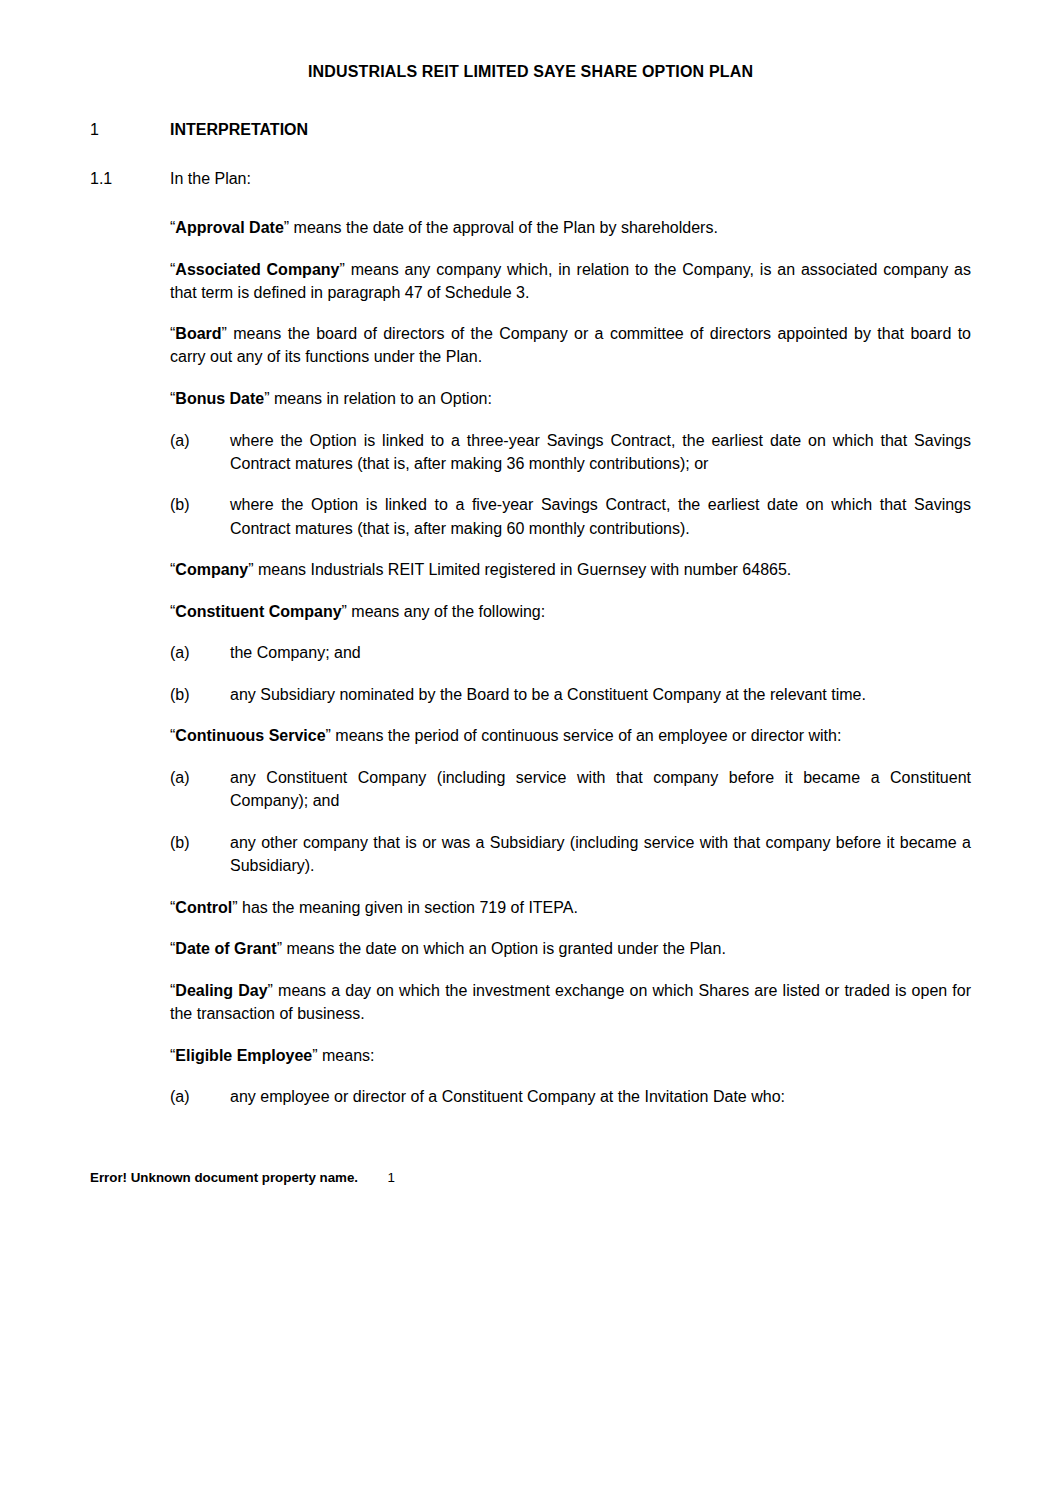INDUSTRIALS REIT LIMITED SAYE SHARE OPTION PLAN
1
INTERPRETATION
1.1
In the Plan:
“Approval Date” means the date of the approval of the Plan by shareholders.
“Associated Company” means any company which, in relation to the Company, is an associated company as that term is defined in paragraph 47 of Schedule 3.
“Board” means the board of directors of the Company or a committee of directors appointed by that board to carry out any of its functions under the Plan.
“Bonus Date” means in relation to an Option:
(a)
where the Option is linked to a three-year Savings Contract, the earliest date on which that Savings Contract matures (that is, after making 36 monthly contributions); or
(b)
where the Option is linked to a five-year Savings Contract, the earliest date on which that Savings Contract matures (that is, after making 60 monthly contributions).
“Company” means Industrials REIT Limited registered in Guernsey with number 64865.
“Constituent Company” means any of the following:
(a)
the Company; and
(b)
any Subsidiary nominated by the Board to be a Constituent Company at the relevant time.
“Continuous Service” means the period of continuous service of an employee or director with:
(a)
any Constituent Company (including service with that company before it became a Constituent Company); and
(b)
any other company that is or was a Subsidiary (including service with that company before it became a Subsidiary).
“Control” has the meaning given in section 719 of ITEPA.
“Date of Grant” means the date on which an Option is granted under the Plan.
“Dealing Day” means a day on which the investment exchange on which Shares are listed or traded is open for the transaction of business.
“Eligible Employee” means:
(a)
any employee or director of a Constituent Company at the Invitation Date who:
Error! Unknown document property name.1